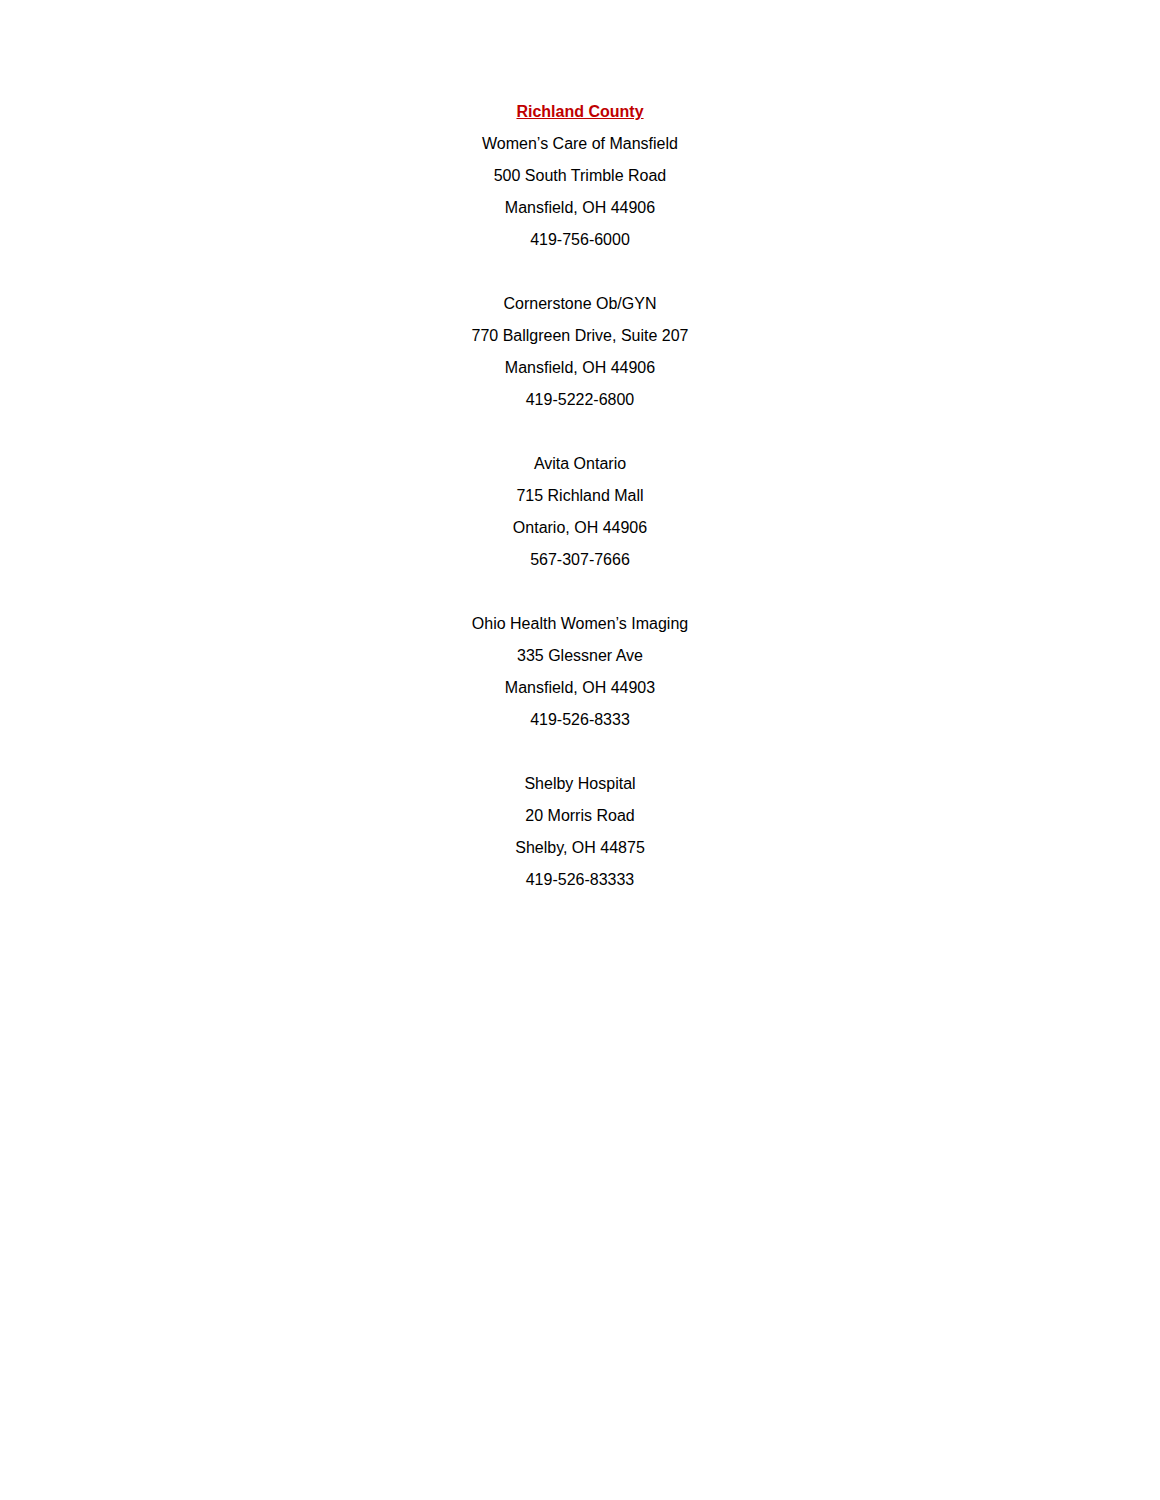Richland County
Women’s Care of Mansfield
500 South Trimble Road
Mansfield, OH 44906
419-756-6000
Cornerstone Ob/GYN
770 Ballgreen Drive, Suite 207
Mansfield, OH 44906
419-5222-6800
Avita Ontario
715 Richland Mall
Ontario, OH 44906
567-307-7666
Ohio Health Women’s Imaging
335 Glessner Ave
Mansfield, OH 44903
419-526-8333
Shelby Hospital
20 Morris Road
Shelby, OH 44875
419-526-83333